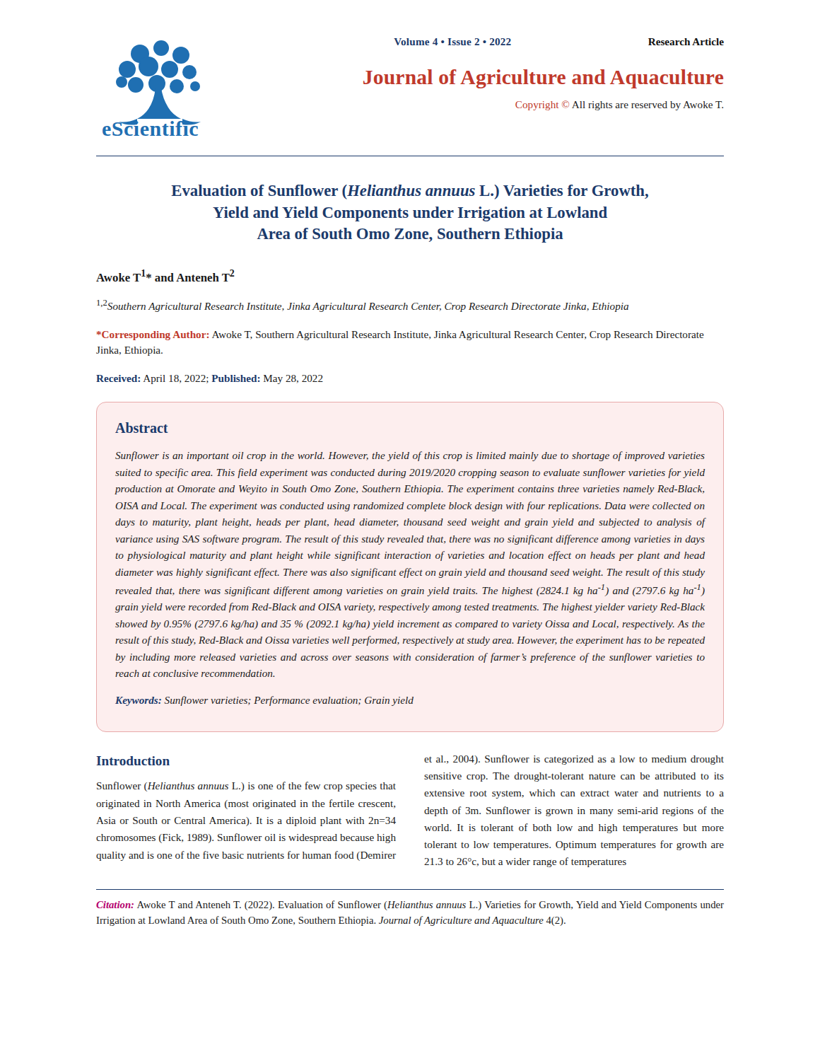eScientific
Volume 4 • Issue 2 • 2022 Research Article
Journal of Agriculture and Aquaculture
Copyright © All rights are reserved by Awoke T.
Evaluation of Sunflower (Helianthus annuus L.) Varieties for Growth,
Yield and Yield Components under Irrigation at Lowland
Area of South Omo Zone, Southern Ethiopia
Awoke T1* and Anteneh T2
1,2Southern Agricultural Research Institute, Jinka Agricultural Research Center, Crop Research Directorate Jinka, Ethiopia
*Corresponding Author: Awoke T, Southern Agricultural Research Institute, Jinka Agricultural Research Center, Crop Research Directorate Jinka, Ethiopia.
Received: April 18, 2022; Published: May 28, 2022
Abstract
Sunflower is an important oil crop in the world. However, the yield of this crop is limited mainly due to shortage of improved varieties suited to specific area. This field experiment was conducted during 2019/2020 cropping season to evaluate sunflower varieties for yield production at Omorate and Weyito in South Omo Zone, Southern Ethiopia. The experiment contains three varieties namely Red-Black, OISA and Local. The experiment was conducted using randomized complete block design with four replications. Data were collected on days to maturity, plant height, heads per plant, head diameter, thousand seed weight and grain yield and subjected to analysis of variance using SAS software program. The result of this study revealed that, there was no significant difference among varieties in days to physiological maturity and plant height while significant interaction of varieties and location effect on heads per plant and head diameter was highly significant effect. There was also significant effect on grain yield and thousand seed weight. The result of this study revealed that, there was significant different among varieties on grain yield traits. The highest (2824.1 kg ha-1) and (2797.6 kg ha-1) grain yield were recorded from Red-Black and OISA variety, respectively among tested treatments. The highest yielder variety Red-Black showed by 0.95% (2797.6 kg/ha) and 35 % (2092.1 kg/ha) yield increment as compared to variety Oissa and Local, respectively. As the result of this study, Red-Black and Oissa varieties well performed, respectively at study area. However, the experiment has to be repeated by including more released varieties and across over seasons with consideration of farmer’s preference of the sunflower varieties to reach at conclusive recommendation.
Keywords: Sunflower varieties; Performance evaluation; Grain yield
Introduction
Sunflower (Helianthus annuus L.) is one of the few crop species that originated in North America (most originated in the fertile crescent, Asia or South or Central America). It is a diploid plant with 2n=34 chromosomes (Fick, 1989). Sunflower oil is widespread because high quality and is one of the five basic nutrients for human food (Demirer et al., 2004). Sunflower is categorized as a low to medium drought sensitive crop. The drought-tolerant nature can be attributed to its extensive root system, which can extract water and nutrients to a depth of 3m. Sunflower is grown in many semi-arid regions of the world. It is tolerant of both low and high temperatures but more tolerant to low temperatures. Optimum temperatures for growth are 21.3 to 26°c, but a wider range of temperatures
Citation: Awoke T and Anteneh T. (2022). Evaluation of Sunflower (Helianthus annuus L.) Varieties for Growth, Yield and Yield Components under Irrigation at Lowland Area of South Omo Zone, Southern Ethiopia. Journal of Agriculture and Aquaculture 4(2).